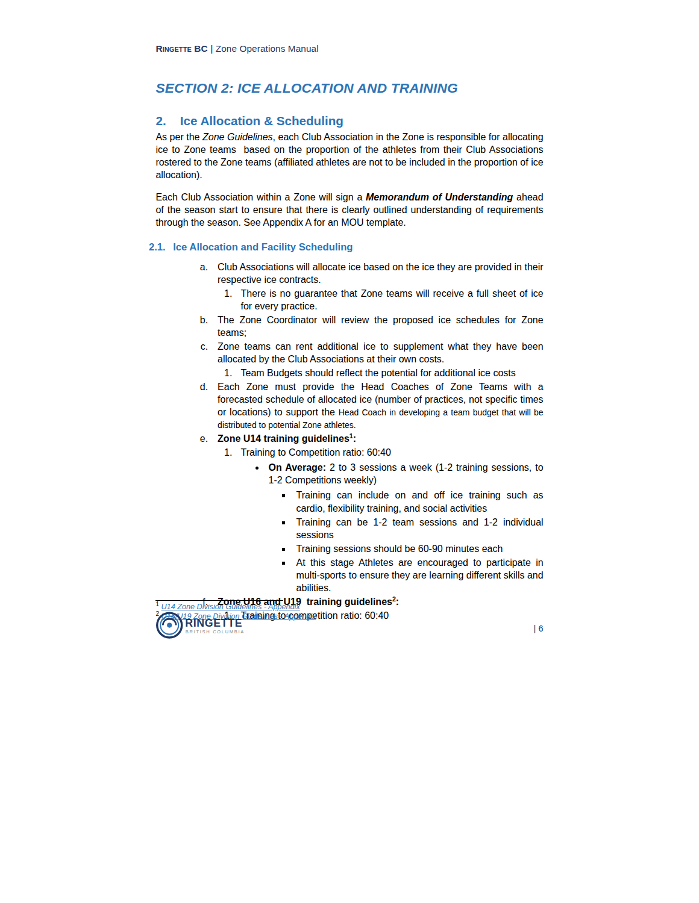Ringette BC | Zone Operations Manual
SECTION 2: ICE ALLOCATION AND TRAINING
2. Ice Allocation & Scheduling
As per the Zone Guidelines, each Club Association in the Zone is responsible for allocating ice to Zone teams based on the proportion of the athletes from their Club Associations rostered to the Zone teams (affiliated athletes are not to be included in the proportion of ice allocation).
Each Club Association within a Zone will sign a Memorandum of Understanding ahead of the season start to ensure that there is clearly outlined understanding of requirements through the season. See Appendix A for an MOU template.
2.1. Ice Allocation and Facility Scheduling
Club Associations will allocate ice based on the ice they are provided in their respective ice contracts.
There is no guarantee that Zone teams will receive a full sheet of ice for every practice.
The Zone Coordinator will review the proposed ice schedules for Zone teams;
Zone teams can rent additional ice to supplement what they have been allocated by the Club Associations at their own costs.
Team Budgets should reflect the potential for additional ice costs
Each Zone must provide the Head Coaches of Zone Teams with a forecasted schedule of allocated ice (number of practices, not specific times or locations) to support the Head Coach in developing a team budget that will be distributed to potential Zone athletes.
Zone U14 training guidelines1:
Training to Competition ratio: 60:40
On Average: 2 to 3 sessions a week (1-2 training sessions, to 1-2 Competitions weekly)
Training can include on and off ice training such as cardio, flexibility training, and social activities
Training can be 1-2 team sessions and 1-2 individual sessions
Training sessions should be 60-90 minutes each
At this stage Athletes are encouraged to participate in multi-sports to ensure they are learning different skills and abilities.
Zone U16 and U19 training guidelines2:
Training to competition ratio: 60:40
1 U14 Zone Division Guidelines - Appendix
2 U16/U19 Zone Division Guidelines - Appendix
RINGETTE BRITISH COLUMBIA
| 6